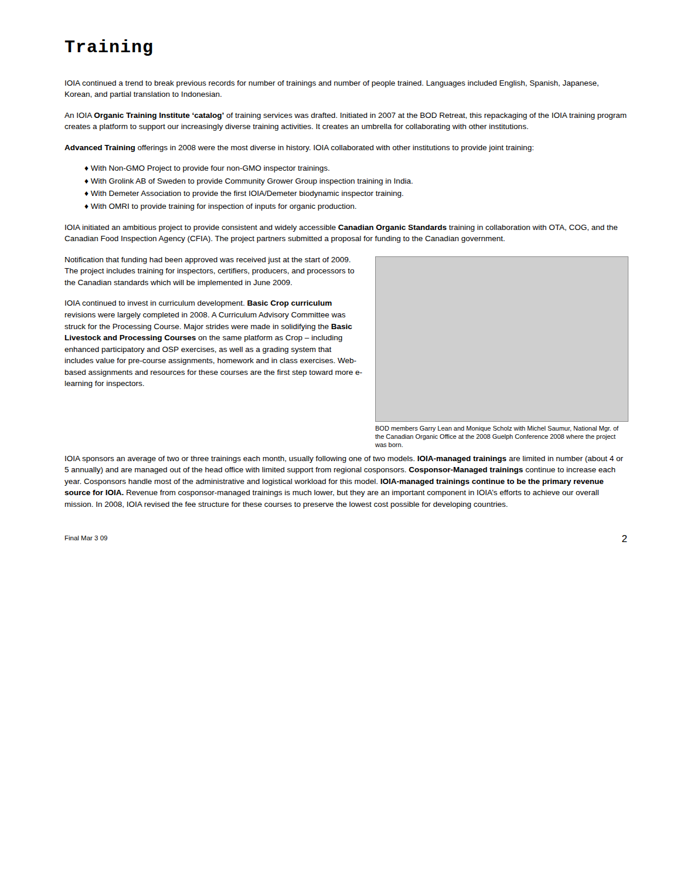Training
IOIA continued a trend to break previous records for number of trainings and number of people trained. Languages included English, Spanish, Japanese, Korean, and partial translation to Indonesian.
An IOIA Organic Training Institute ‘catalog’ of training services was drafted. Initiated in 2007 at the BOD Retreat, this repackaging of the IOIA training program creates a platform to support our increasingly diverse training activities. It creates an umbrella for collaborating with other institutions.
Advanced Training offerings in 2008 were the most diverse in history. IOIA collaborated with other institutions to provide joint training:
With Non-GMO Project to provide four non-GMO inspector trainings.
With Grolink AB of Sweden to provide Community Grower Group inspection training in India.
With Demeter Association to provide the first IOIA/Demeter biodynamic inspector training.
With OMRI to provide training for inspection of inputs for organic production.
IOIA initiated an ambitious project to provide consistent and widely accessible Canadian Organic Standards training in collaboration with OTA, COG, and the Canadian Food Inspection Agency (CFIA). The project partners submitted a proposal for funding to the Canadian government.
BOD members Garry Lean and Monique Scholz with Michel Saumur, National Mgr. of the Canadian Organic Office at the 2008 Guelph Conference 2008 where the project was born.
Notification that funding had been approved was received just at the start of 2009. The project includes training for inspectors, certifiers, producers, and processors to the Canadian standards which will be implemented in June 2009.
IOIA continued to invest in curriculum development. Basic Crop curriculum revisions were largely completed in 2008. A Curriculum Advisory Committee was struck for the Processing Course. Major strides were made in solidifying the Basic Livestock and Processing Courses on the same platform as Crop – including enhanced participatory and OSP exercises, as well as a grading system that includes value for pre-course assignments, homework and in class exercises. Web-based assignments and resources for these courses are the first step toward more e-learning for inspectors.
IOIA sponsors an average of two or three trainings each month, usually following one of two models. IOIA-managed trainings are limited in number (about 4 or 5 annually) and are managed out of the head office with limited support from regional cosponsors. Cosponsor-Managed trainings continue to increase each year. Cosponsors handle most of the administrative and logistical workload for this model. IOIA-managed trainings continue to be the primary revenue source for IOIA. Revenue from cosponsor-managed trainings is much lower, but they are an important component in IOIA’s efforts to achieve our overall mission. In 2008, IOIA revised the fee structure for these courses to preserve the lowest cost possible for developing countries.
Final Mar 3 09 2